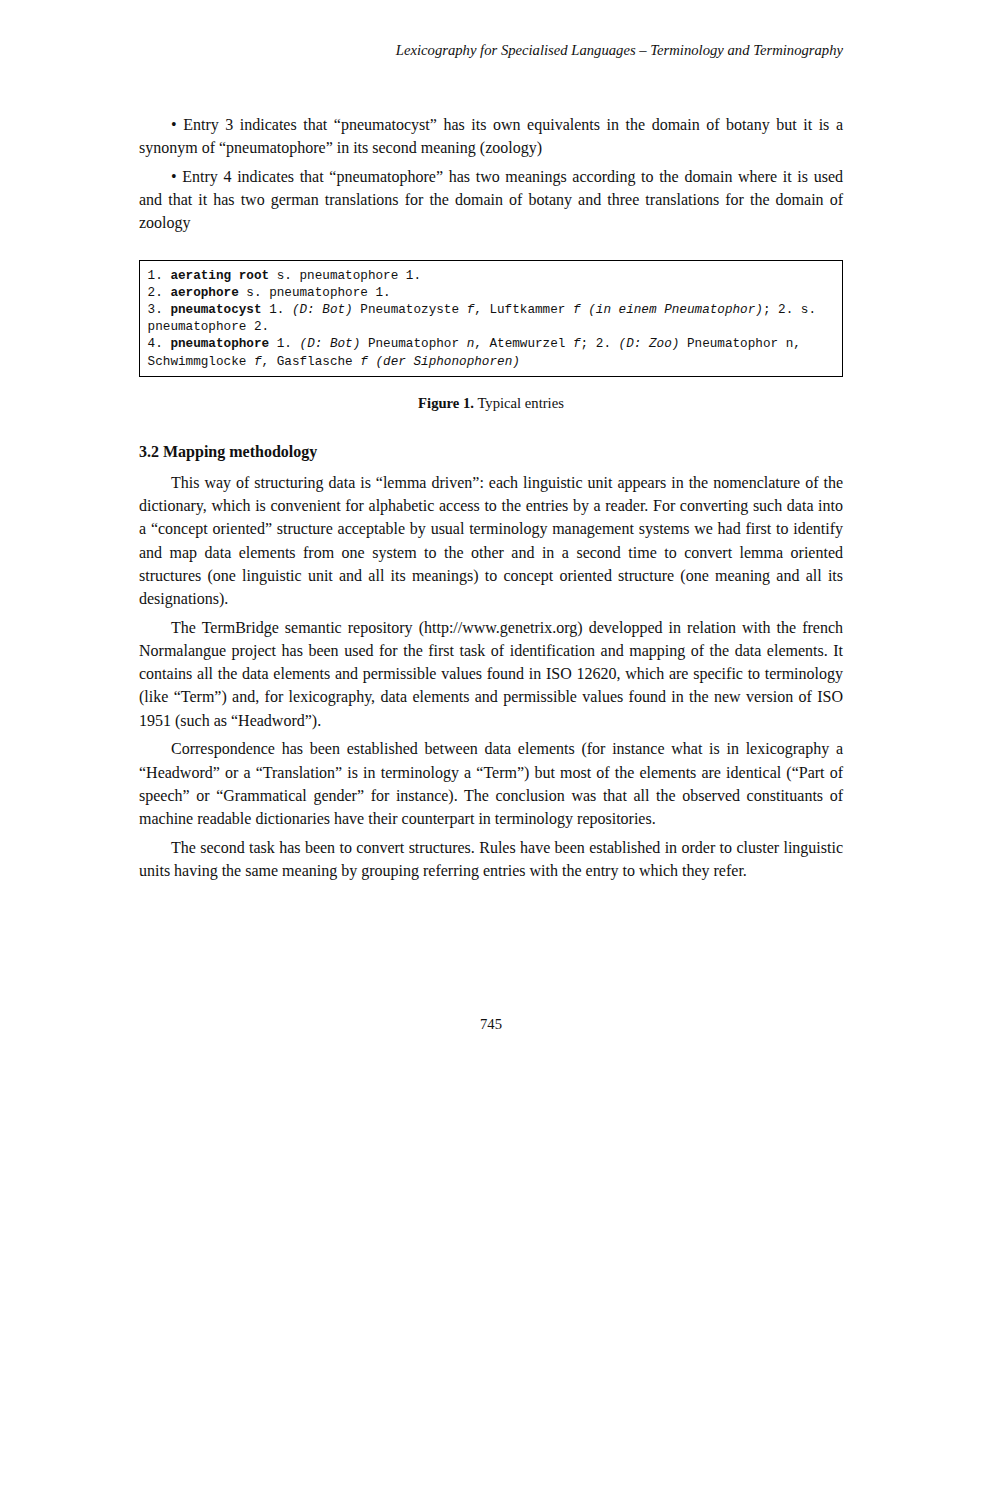Lexicography for Specialised Languages – Terminology and Terminography
• Entry 3 indicates that “pneumatocyst” has its own equivalents in the domain of botany but it is a synonym of “pneumatophore” in its second meaning (zoology)
• Entry 4 indicates that “pneumatophore” has two meanings according to the domain where it is used and that it has two german translations for the domain of botany and three translations for the domain of zoology
1. aerating root s. pneumatophore 1.
2. aerophore s. pneumatophore 1.
3. pneumatocyst 1. (D: Bot) Pneumatozyste f, Luftkammer f (in einem Pneumatophor); 2. s. pneumatophore 2.
4. pneumatophore 1. (D: Bot) Pneumatophor n, Atemwurzel f; 2. (D: Zoo) Pneumatophor n, Schwimmglocke f, Gasflasche f (der Siphonophoren)
Figure 1. Typical entries
3.2 Mapping methodology
This way of structuring data is “lemma driven”: each linguistic unit appears in the nomenclature of the dictionary, which is convenient for alphabetic access to the entries by a reader. For converting such data into a “concept oriented” structure acceptable by usual terminology management systems we had first to identify and map data elements from one system to the other and in a second time to convert lemma oriented structures (one linguistic unit and all its meanings) to concept oriented structure (one meaning and all its designations).
The TermBridge semantic repository (http://www.genetrix.org) developped in relation with the french Normalangue project has been used for the first task of identification and mapping of the data elements. It contains all the data elements and permissible values found in ISO 12620, which are specific to terminology (like “Term”) and, for lexicography, data elements and permissible values found in the new version of ISO 1951 (such as “Headword”).
Correspondence has been established between data elements (for instance what is in lexicography a “Headword” or a “Translation” is in terminology a “Term”) but most of the elements are identical (“Part of speech” or “Grammatical gender” for instance). The conclusion was that all the observed constituants of machine readable dictionaries have their counterpart in terminology repositories.
The second task has been to convert structures. Rules have been established in order to cluster linguistic units having the same meaning by grouping referring entries with the entry to which they refer.
745